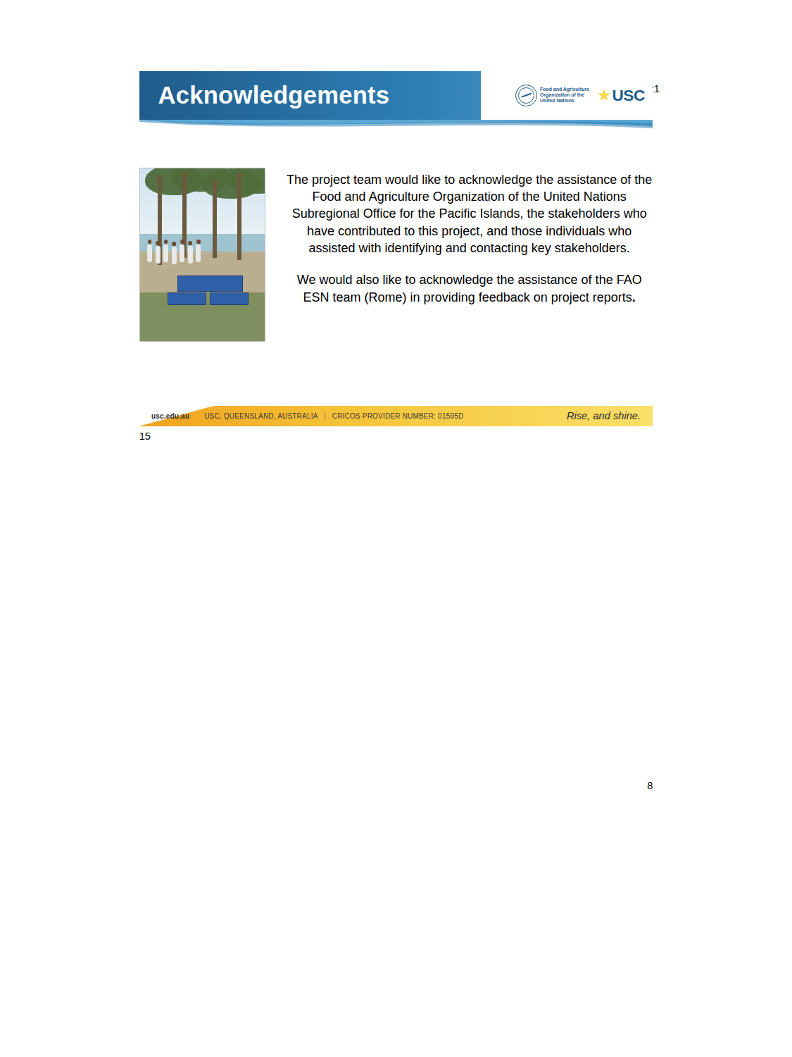28/01/2021
Acknowledgements
Food and Agriculture
Organization of the
United Nations
USC
The project team would like to acknowledge the assistance of the Food and Agriculture Organization of the United Nations Subregional Office for the Pacific Islands, the stakeholders who have contributed to this project, and those individuals who assisted with identifying and contacting key stakeholders.
We would also like to acknowledge the assistance of the FAO ESN team (Rome) in providing feedback on project reports.
usc.edu.au USC, QUEENSLAND, AUSTRALIA | CRICOS PROVIDER NUMBER: 01595D
Rise, and shine.
15
8